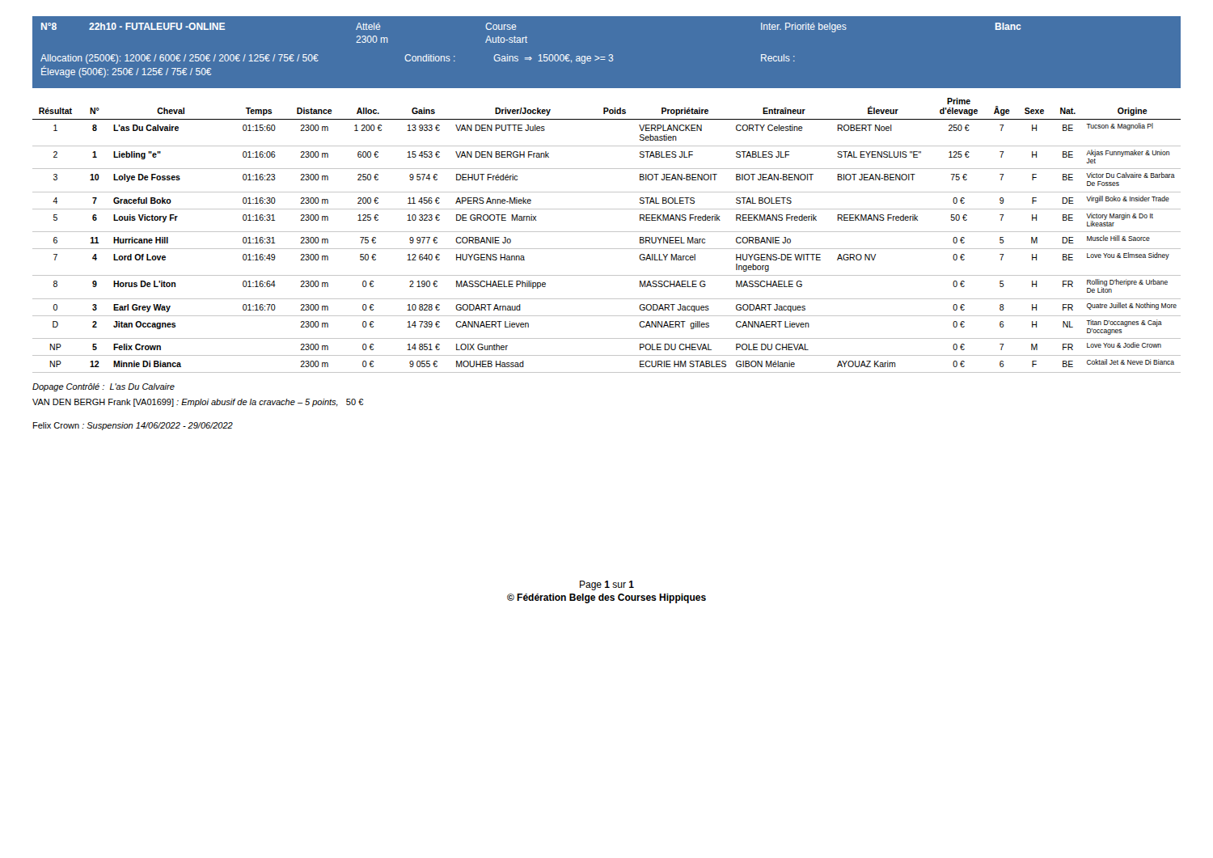N°8
22h10 - FUTALEUFU -ONLINE
Attelé
Course
Inter. Priorité belges
Blanc
2300 m
Auto-start
Allocation (2500€): 1200€ / 600€ / 250€ / 200€ / 125€ / 75€ / 50€
Conditions :
Gains ⇒ 15000€, age >= 3
Reculs :
Élevage (500€): 250€ / 125€ / 75€ / 50€
| Résultat | N° | Cheval | Temps | Distance | Alloc. | Gains | Driver/Jockey | Poids | Propriétaire | Entraîneur | Éleveur | Prime d'élevage | Âge | Sexe | Nat. | Origine |
| --- | --- | --- | --- | --- | --- | --- | --- | --- | --- | --- | --- | --- | --- | --- | --- | --- |
| 1 | 8 | L'as Du Calvaire | 01:15:60 | 2300 m | 1 200 € | 13 933 € | VAN DEN PUTTE Jules | | VERPLANCKEN Sebastien | CORTY Celestine | ROBERT Noel | 250 € | 7 | H | BE | Tucson & Magnolia Pl |
| 2 | 1 | Liebling "e" | 01:16:06 | 2300 m | 600 € | 15 453 € | VAN DEN BERGH Frank | | STABLES JLF | STABLES JLF | STAL EYENSLUIS "E" | 125 € | 7 | H | BE | Akjas Funnymaker & Union Jet |
| 3 | 10 | Lolye De Fosses | 01:16:23 | 2300 m | 250 € | 9 574 € | DEHUT Frédéric | | BIOT JEAN-BENOIT | BIOT JEAN-BENOIT | BIOT JEAN-BENOIT | 75 € | 7 | F | BE | Victor Du Calvaire & Barbara De Fosses |
| 4 | 7 | Graceful Boko | 01:16:30 | 2300 m | 200 € | 11 456 € | APERS Anne-Mieke | | STAL BOLETS | STAL BOLETS | | 0 € | 9 | F | DE | Virgill Boko & Insider Trade |
| 5 | 6 | Louis Victory Fr | 01:16:31 | 2300 m | 125 € | 10 323 € | DE GROOTE Marnix | | REEKMANS Frederik | REEKMANS Frederik | REEKMANS Frederik | 50 € | 7 | H | BE | Victory Margin & Do It Likeastar |
| 6 | 11 | Hurricane Hill | 01:16:31 | 2300 m | 75 € | 9 977 € | CORBANIE Jo | | BRUYNEEL Marc | CORBANIE Jo | | 0 € | 5 | M | DE | Muscle Hill & Saorce |
| 7 | 4 | Lord Of Love | 01:16:49 | 2300 m | 50 € | 12 640 € | HUYGENS Hanna | | GAILLY Marcel | HUYGENS-DE WITTE Ingeborg | AGRO NV | 0 € | 7 | H | BE | Love You & Elmsea Sidney |
| 8 | 9 | Horus De L'iton | 01:16:64 | 2300 m | 0 € | 2 190 € | MASSCHAELE Philippe | | MASSCHAELE G | MASSCHAELE G | | 0 € | 5 | H | FR | Rolling D'heripre & Urbane De Liton |
| 0 | 3 | Earl Grey Way | 01:16:70 | 2300 m | 0 € | 10 828 € | GODART Arnaud | | GODART Jacques | GODART Jacques | | 0 € | 8 | H | FR | Quatre Juillet & Nothing More |
| D | 2 | Jitan Occagnes | | 2300 m | 0 € | 14 739 € | CANNAERT Lieven | | CANNAERT gilles | CANNAERT Lieven | | 0 € | 6 | H | NL | Titan D'occagnes & Caja D'occagnes |
| NP | 5 | Felix Crown | | 2300 m | 0 € | 14 851 € | LOIX Gunther | | POLE DU CHEVAL | POLE DU CHEVAL | | 0 € | 7 | M | FR | Love You & Jodie Crown |
| NP | 12 | Minnie Di Bianca | | 2300 m | 0 € | 9 055 € | MOUHEB Hassad | | ECURIE HM STABLES | GIBON Mélanie | AYOUAZ Karim | 0 € | 6 | F | BE | Coktail Jet & Neve Di Bianca |
Dopage Contrôlé : L'as Du Calvaire
VAN DEN BERGH Frank [VA01699] : Emploi abusif de la cravache – 5 points, 50 €
Felix Crown : Suspension 14/06/2022 - 29/06/2022
Page 1 sur 1
© Fédération Belge des Courses Hippiques